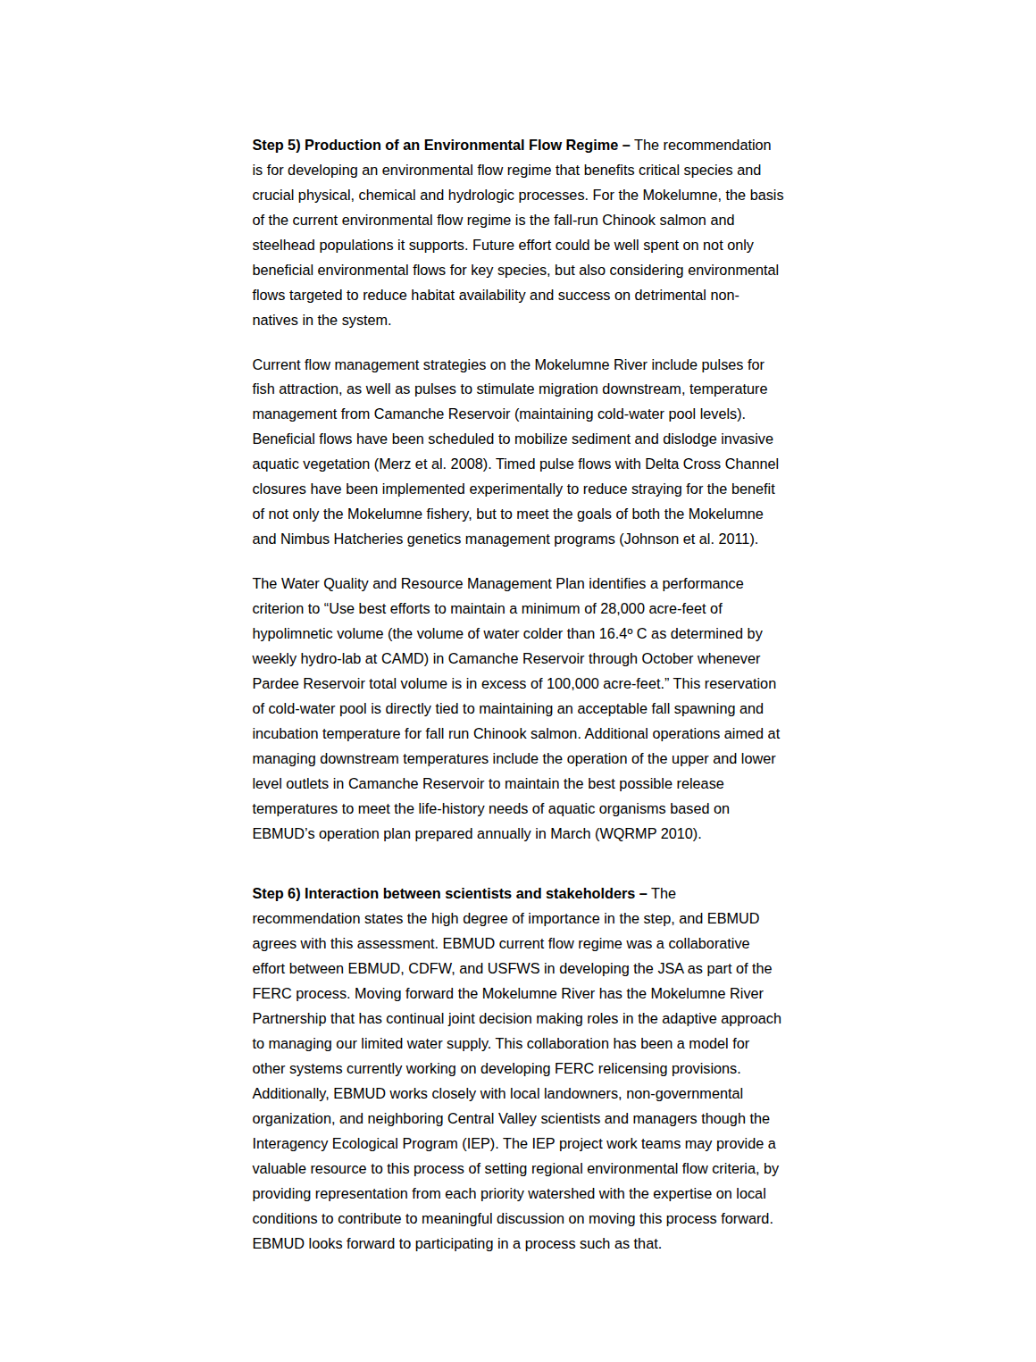Step 5) Production of an Environmental Flow Regime – The recommendation is for developing an environmental flow regime that benefits critical species and crucial physical, chemical and hydrologic processes. For the Mokelumne, the basis of the current environmental flow regime is the fall-run Chinook salmon and steelhead populations it supports. Future effort could be well spent on not only beneficial environmental flows for key species, but also considering environmental flows targeted to reduce habitat availability and success on detrimental non-natives in the system.
Current flow management strategies on the Mokelumne River include pulses for fish attraction, as well as pulses to stimulate migration downstream, temperature management from Camanche Reservoir (maintaining cold-water pool levels). Beneficial flows have been scheduled to mobilize sediment and dislodge invasive aquatic vegetation (Merz et al. 2008). Timed pulse flows with Delta Cross Channel closures have been implemented experimentally to reduce straying for the benefit of not only the Mokelumne fishery, but to meet the goals of both the Mokelumne and Nimbus Hatcheries genetics management programs (Johnson et al. 2011).
The Water Quality and Resource Management Plan identifies a performance criterion to “Use best efforts to maintain a minimum of 28,000 acre-feet of hypolimnetic volume (the volume of water colder than 16.4º C as determined by weekly hydro-lab at CAMD) in Camanche Reservoir through October whenever Pardee Reservoir total volume is in excess of 100,000 acre-feet.” This reservation of cold-water pool is directly tied to maintaining an acceptable fall spawning and incubation temperature for fall run Chinook salmon. Additional operations aimed at managing downstream temperatures include the operation of the upper and lower level outlets in Camanche Reservoir to maintain the best possible release temperatures to meet the life-history needs of aquatic organisms based on EBMUD’s operation plan prepared annually in March (WQRMP 2010).
Step 6) Interaction between scientists and stakeholders – The recommendation states the high degree of importance in the step, and EBMUD agrees with this assessment. EBMUD current flow regime was a collaborative effort between EBMUD, CDFW, and USFWS in developing the JSA as part of the FERC process. Moving forward the Mokelumne River has the Mokelumne River Partnership that has continual joint decision making roles in the adaptive approach to managing our limited water supply. This collaboration has been a model for other systems currently working on developing FERC relicensing provisions. Additionally, EBMUD works closely with local landowners, non-governmental organization, and neighboring Central Valley scientists and managers though the Interagency Ecological Program (IEP). The IEP project work teams may provide a valuable resource to this process of setting regional environmental flow criteria, by providing representation from each priority watershed with the expertise on local conditions to contribute to meaningful discussion on moving this process forward. EBMUD looks forward to participating in a process such as that.